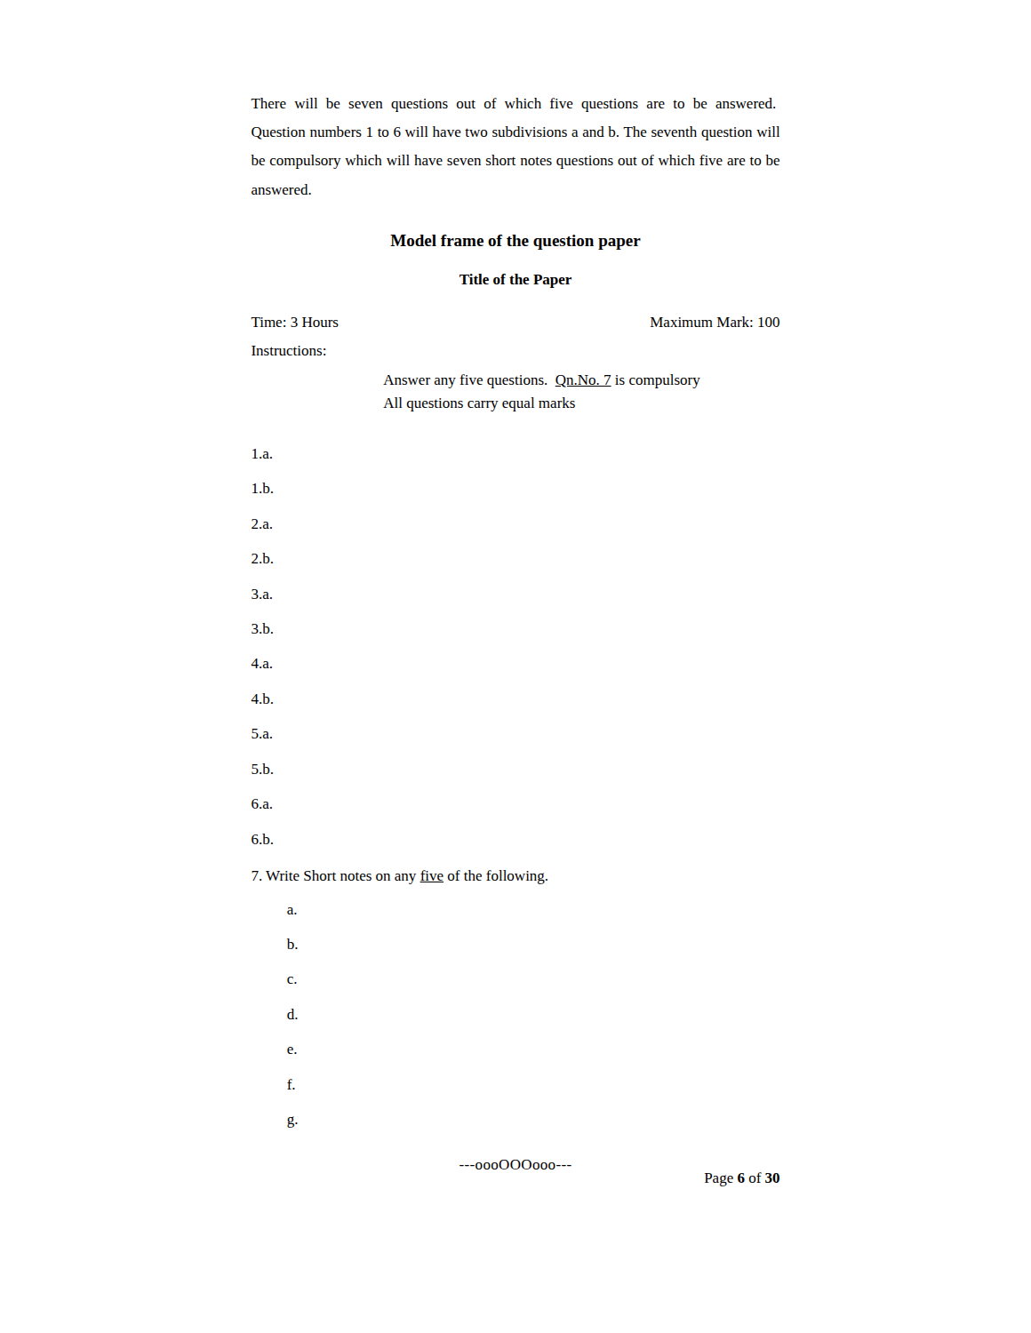There will be seven questions out of which five questions are to be answered. Question numbers 1 to 6 will have two subdivisions a and b. The seventh question will be compulsory which will have seven short notes questions out of which five are to be answered.
Model frame of the question paper
Title of the Paper
Time: 3 Hours Maximum Mark: 100
Instructions:
Answer any five questions. Qn.No. 7 is compulsory
All questions carry equal marks
1.a.
1.b.
2.a.
2.b.
3.a.
3.b.
4.a.
4.b.
5.a.
5.b.
6.a.
6.b.
7. Write Short notes on any five of the following.
a.
b.
c.
d.
e.
f.
g.
---oooOOOooo---
Page 6 of 30